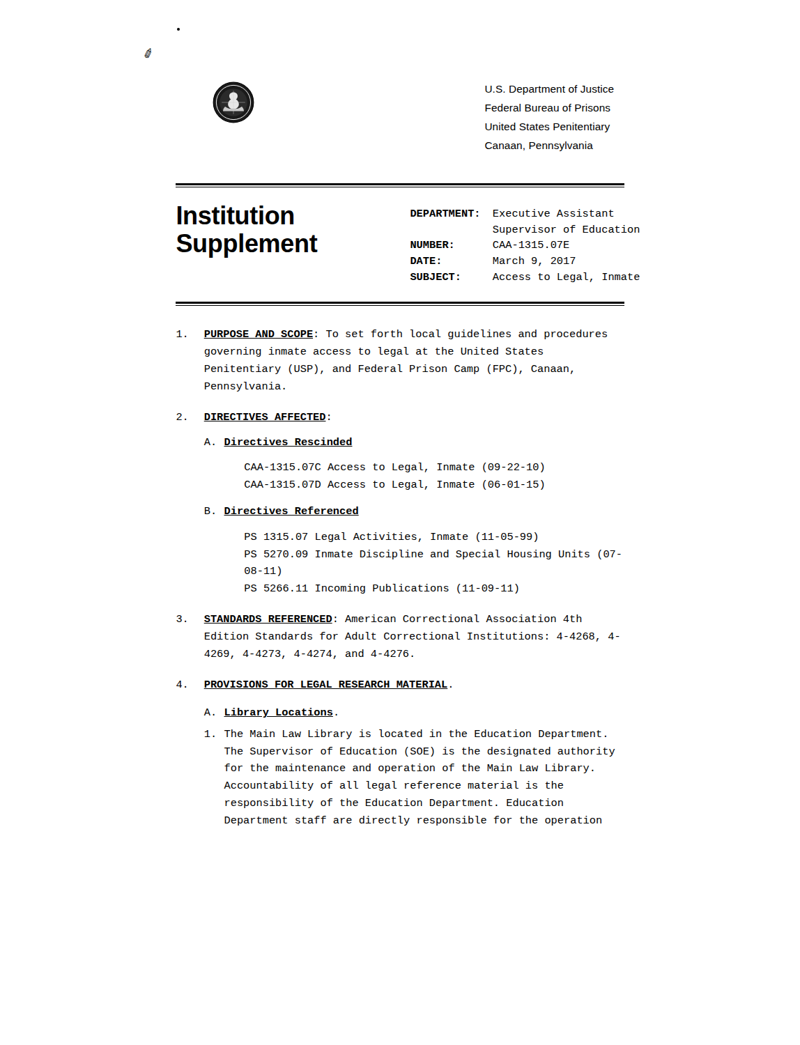✐
U.S. Department of Justice
Federal Bureau of Prisons
United States Penitentiary
Canaan, Pennsylvania
Institution
Supplement
| DEPARTMENT: | Executive Assistant |
| | Supervisor of Education |
| NUMBER: | CAA-1315.07E |
| DATE: | March 9, 2017 |
| SUBJECT: | Access to Legal, Inmate |
1.
PURPOSE AND SCOPE: To set forth local guidelines and procedures governing inmate access to legal at the United States Penitentiary (USP), and Federal Prison Camp (FPC), Canaan, Pennsylvania.
2.
DIRECTIVES AFFECTED:
A.
Directives Rescinded
CAA-1315.07C Access to Legal, Inmate (09-22-10)
CAA-1315.07D Access to Legal, Inmate (06-01-15)
B.
Directives Referenced
PS 1315.07 Legal Activities, Inmate (11-05-99)
PS 5270.09 Inmate Discipline and Special Housing Units (07-08-11)
PS 5266.11 Incoming Publications (11-09-11)
3.
STANDARDS REFERENCED: American Correctional Association 4th Edition Standards for Adult Correctional Institutions: 4-4268, 4-4269, 4-4273, 4-4274, and 4-4276.
4.
PROVISIONS FOR LEGAL RESEARCH MATERIAL.
A.
Library Locations.
1.
The Main Law Library is located in the Education Department. The Supervisor of Education (SOE) is the designated authority for the maintenance and operation of the Main Law Library. Accountability of all legal reference material is the responsibility of the Education Department. Education Department staff are directly responsible for the operation